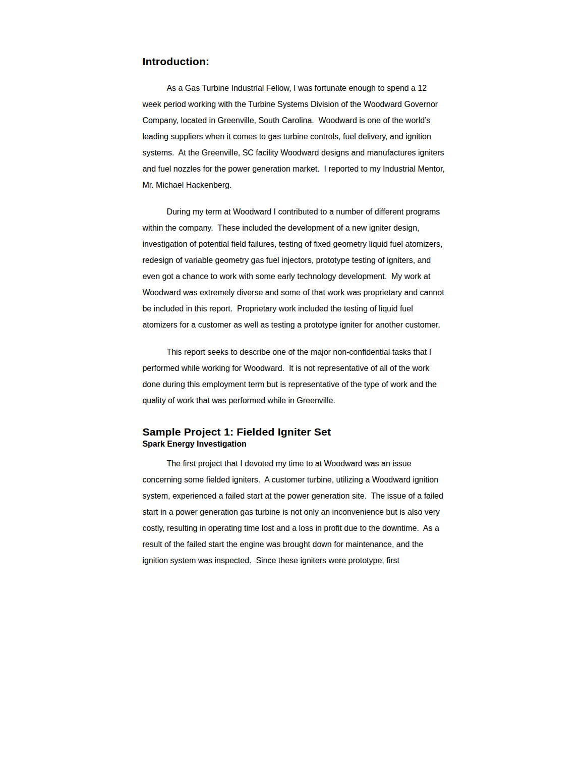Introduction:
As a Gas Turbine Industrial Fellow, I was fortunate enough to spend a 12 week period working with the Turbine Systems Division of the Woodward Governor Company, located in Greenville, South Carolina. Woodward is one of the world’s leading suppliers when it comes to gas turbine controls, fuel delivery, and ignition systems. At the Greenville, SC facility Woodward designs and manufactures igniters and fuel nozzles for the power generation market. I reported to my Industrial Mentor, Mr. Michael Hackenberg.
During my term at Woodward I contributed to a number of different programs within the company. These included the development of a new igniter design, investigation of potential field failures, testing of fixed geometry liquid fuel atomizers, redesign of variable geometry gas fuel injectors, prototype testing of igniters, and even got a chance to work with some early technology development. My work at Woodward was extremely diverse and some of that work was proprietary and cannot be included in this report. Proprietary work included the testing of liquid fuel atomizers for a customer as well as testing a prototype igniter for another customer.
This report seeks to describe one of the major non-confidential tasks that I performed while working for Woodward. It is not representative of all of the work done during this employment term but is representative of the type of work and the quality of work that was performed while in Greenville.
Sample Project 1: Fielded Igniter Set
Spark Energy Investigation
The first project that I devoted my time to at Woodward was an issue concerning some fielded igniters. A customer turbine, utilizing a Woodward ignition system, experienced a failed start at the power generation site. The issue of a failed start in a power generation gas turbine is not only an inconvenience but is also very costly, resulting in operating time lost and a loss in profit due to the downtime. As a result of the failed start the engine was brought down for maintenance, and the ignition system was inspected. Since these igniters were prototype, first